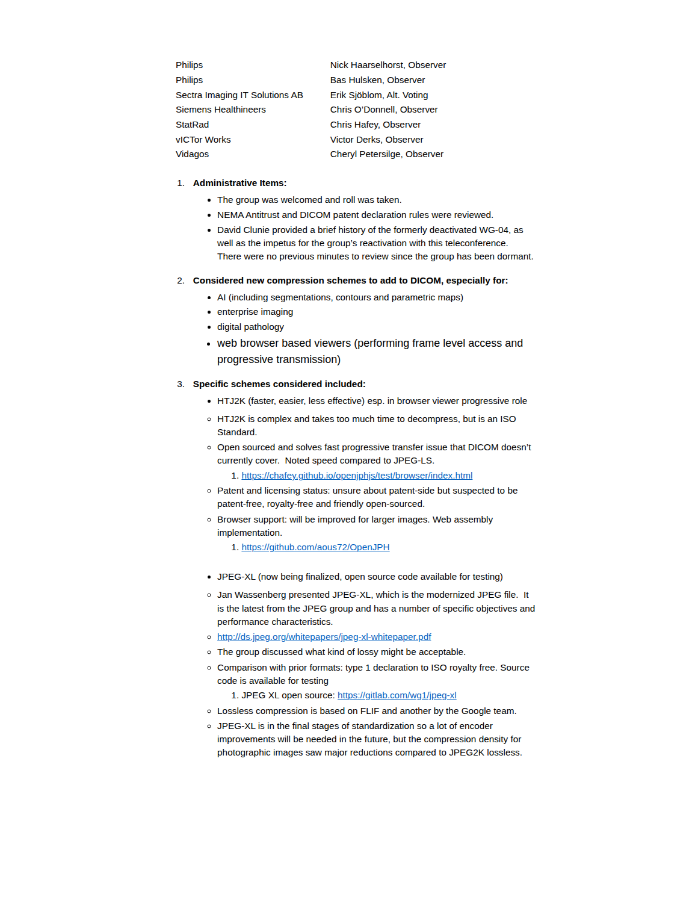| Philips | Nick Haarselhorst, Observer |
| Philips | Bas Hulsken, Observer |
| Sectra Imaging IT Solutions AB | Erik Sjöblom, Alt. Voting |
| Siemens Healthineers | Chris O’Donnell, Observer |
| StatRad | Chris Hafey, Observer |
| vICTor Works | Victor Derks, Observer |
| Vidagos | Cheryl Petersilge, Observer |
Administrative Items:
The group was welcomed and roll was taken.
NEMA Antitrust and DICOM patent declaration rules were reviewed.
David Clunie provided a brief history of the formerly deactivated WG-04, as well as the impetus for the group’s reactivation with this teleconference. There were no previous minutes to review since the group has been dormant.
Considered new compression schemes to add to DICOM, especially for:
AI (including segmentations, contours and parametric maps)
enterprise imaging
digital pathology
web browser based viewers (performing frame level access and progressive transmission)
Specific schemes considered included:
HTJ2K (faster, easier, less effective) esp. in browser viewer progressive role
HTJ2K is complex and takes too much time to decompress, but is an ISO Standard.
Open sourced and solves fast progressive transfer issue that DICOM doesn’t currently cover. Noted speed compared to JPEG-LS.
https://chafey.github.io/openjphjs/test/browser/index.html
Patent and licensing status: unsure about patent-side but suspected to be patent-free, royalty-free and friendly open-sourced.
Browser support: will be improved for larger images. Web assembly implementation.
https://github.com/aous72/OpenJPH
JPEG-XL (now being finalized, open source code available for testing)
Jan Wassenberg presented JPEG-XL, which is the modernized JPEG file. It is the latest from the JPEG group and has a number of specific objectives and performance characteristics.
http://ds.jpeg.org/whitepapers/jpeg-xl-whitepaper.pdf
The group discussed what kind of lossy might be acceptable.
Comparison with prior formats: type 1 declaration to ISO royalty free. Source code is available for testing
JPEG XL open source: https://gitlab.com/wg1/jpeg-xl
Lossless compression is based on FLIF and another by the Google team.
JPEG-XL is in the final stages of standardization so a lot of encoder improvements will be needed in the future, but the compression density for photographic images saw major reductions compared to JPEG2K lossless.